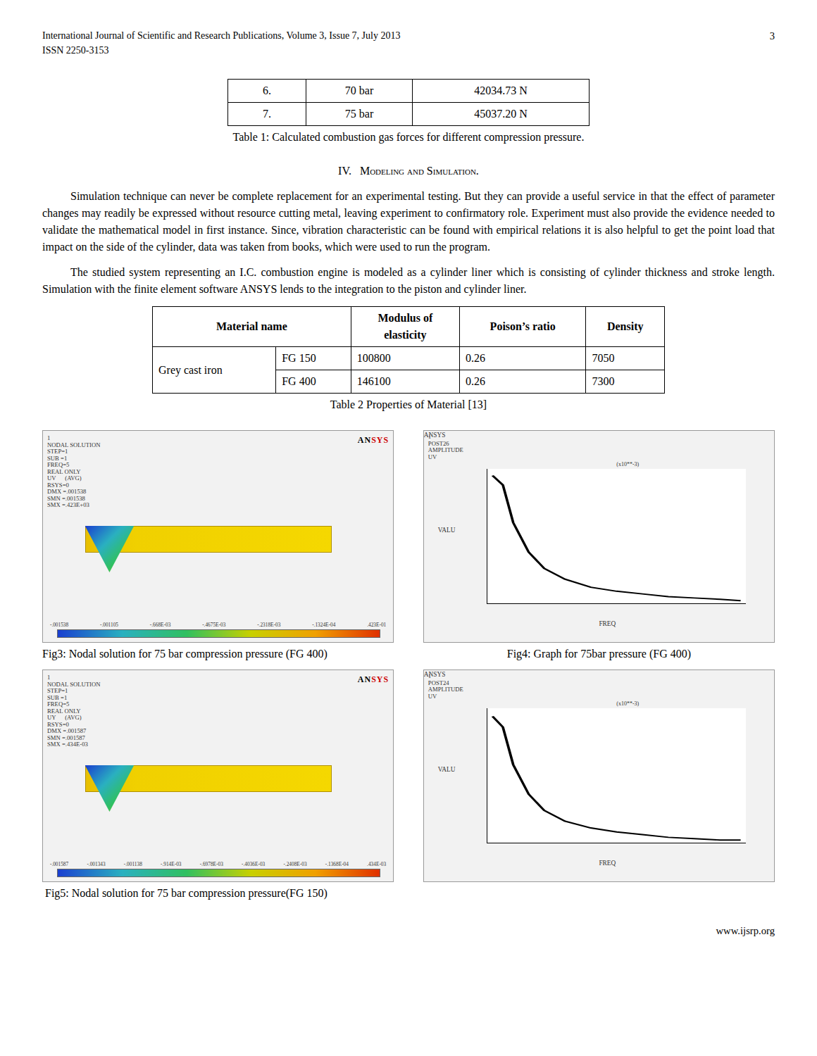International Journal of Scientific and Research Publications, Volume 3, Issue 7, July 2013
ISSN 2250-3153
3
| 6. | 70 bar | 42034.73 N |
| 7. | 75 bar | 45037.20 N |
Table 1: Calculated combustion gas forces for different compression pressure.
IV. Modeling and Simulation.
Simulation technique can never be complete replacement for an experimental testing. But they can provide a useful service in that the effect of parameter changes may readily be expressed without resource cutting metal, leaving experiment to confirmatory role. Experiment must also provide the evidence needed to validate the mathematical model in first instance. Since, vibration characteristic can be found with empirical relations it is also helpful to get the point load that impact on the side of the cylinder, data was taken from books, which were used to run the program.
The studied system representing an I.C. combustion engine is modeled as a cylinder liner which is consisting of cylinder thickness and stroke length. Simulation with the finite element software ANSYS lends to the integration to the piston and cylinder liner.
| Material name | Modulus of elasticity | Poison’s ratio | Density |
| --- | --- | --- | --- |
| Grey cast iron | FG 150 | 100800 | 0.26 | 7050 |
| FG 400 | 146100 | 0.26 | 7300 |
Table 2 Properties of Material [13]
AN SYS
1 NODAL SOLUTION STEP=1 SUB =1 FREQ=5 REAL ONLY UV (AVG) RSYS=0 DMX =.001538 SMN =.001538 SMX =.423E+03
-.001538 -.001105 -.668E-03 -.4675E-03 -.2318E-03 -.1324E-04 .423E-01
Fig3: Nodal solution for 75 bar compression pressure (FG 400)
AN SYS
1 POST26 AMPLITUDE UV
(x10**-3)
VALU
FREQ
Fig4: Graph for 75bar pressure (FG 400)
AN SYS
1 NODAL SOLUTION STEP=1 SUB =1 FREQ=5 REAL ONLY UY (AVG) RSYS=0 DMX =.001587 SMN =.001587 SMX =.434E-03
-.001587 -.001343 -.001138 -.914E-03 -.6978E-03 -.4036E-03 -.2408E-03 -.1368E-04 .434E-03
Fig5: Nodal solution for 75 bar compression pressure(FG 150)
AN SYS
1 POST24 AMPLITUDE UV
(x10**-3)
VALU
FREQ
www.ijsrp.org